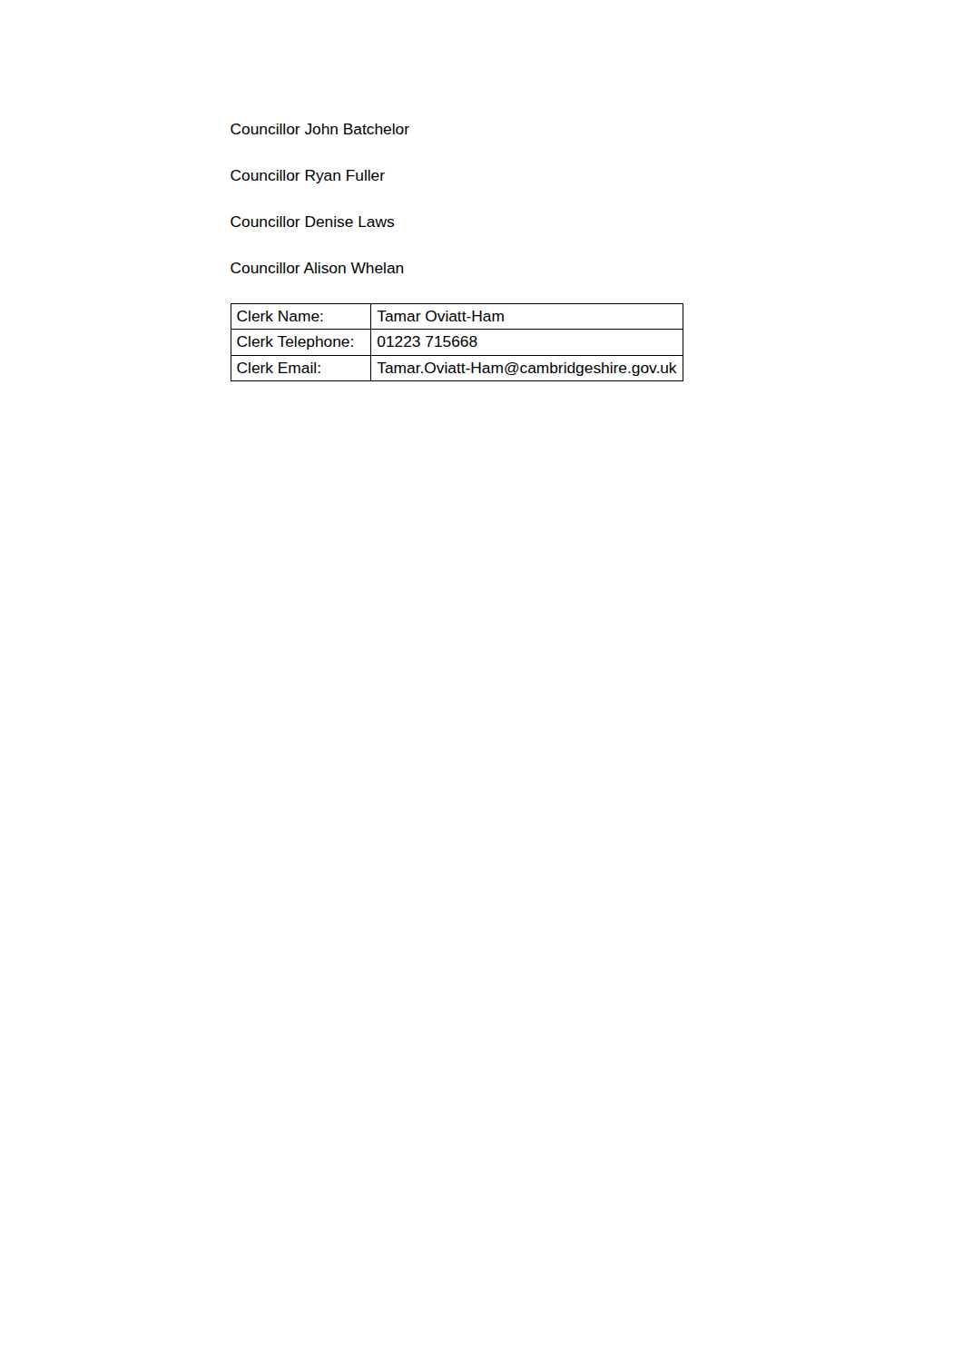Councillor John Batchelor
Councillor Ryan Fuller
Councillor Denise Laws
Councillor Alison Whelan
| Clerk Name: | Tamar Oviatt-Ham |
| Clerk Telephone: | 01223 715668 |
| Clerk Email: | Tamar.Oviatt-Ham@cambridgeshire.gov.uk |